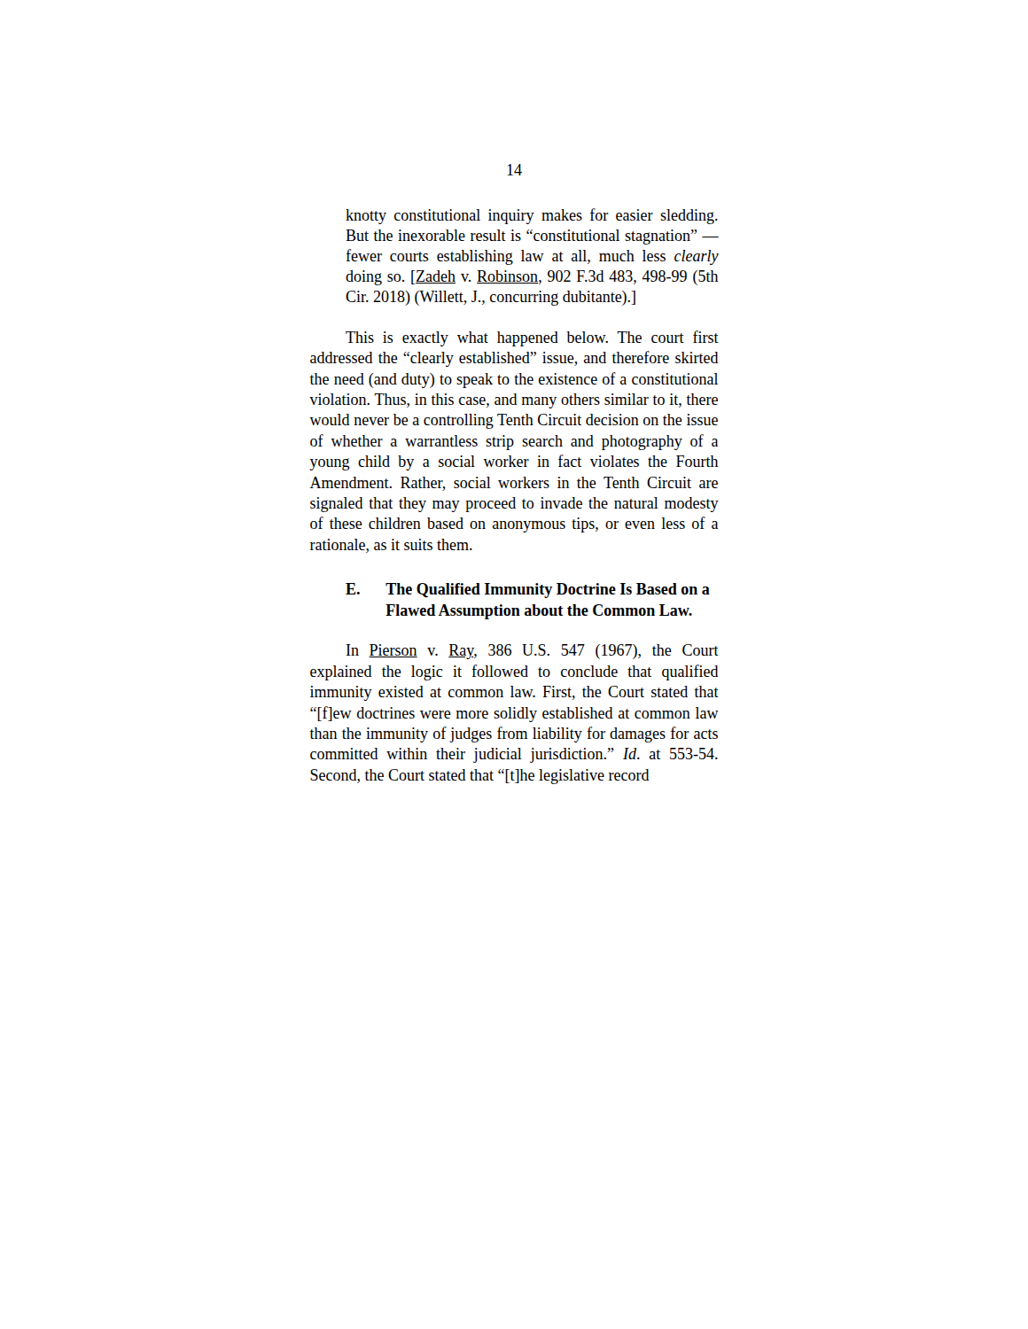14
knotty constitutional inquiry makes for easier sledding. But the inexorable result is “constitutional stagnation” — fewer courts establishing law at all, much less clearly doing so. [Zadeh v. Robinson, 902 F.3d 483, 498-99 (5th Cir. 2018) (Willett, J., concurring dubitante).]
This is exactly what happened below. The court first addressed the “clearly established” issue, and therefore skirted the need (and duty) to speak to the existence of a constitutional violation. Thus, in this case, and many others similar to it, there would never be a controlling Tenth Circuit decision on the issue of whether a warrantless strip search and photography of a young child by a social worker in fact violates the Fourth Amendment. Rather, social workers in the Tenth Circuit are signaled that they may proceed to invade the natural modesty of these children based on anonymous tips, or even less of a rationale, as it suits them.
E. The Qualified Immunity Doctrine Is Based on a Flawed Assumption about the Common Law.
In Pierson v. Ray, 386 U.S. 547 (1967), the Court explained the logic it followed to conclude that qualified immunity existed at common law. First, the Court stated that “[f]ew doctrines were more solidly established at common law than the immunity of judges from liability for damages for acts committed within their judicial jurisdiction.” Id. at 553-54. Second, the Court stated that “[t]he legislative record